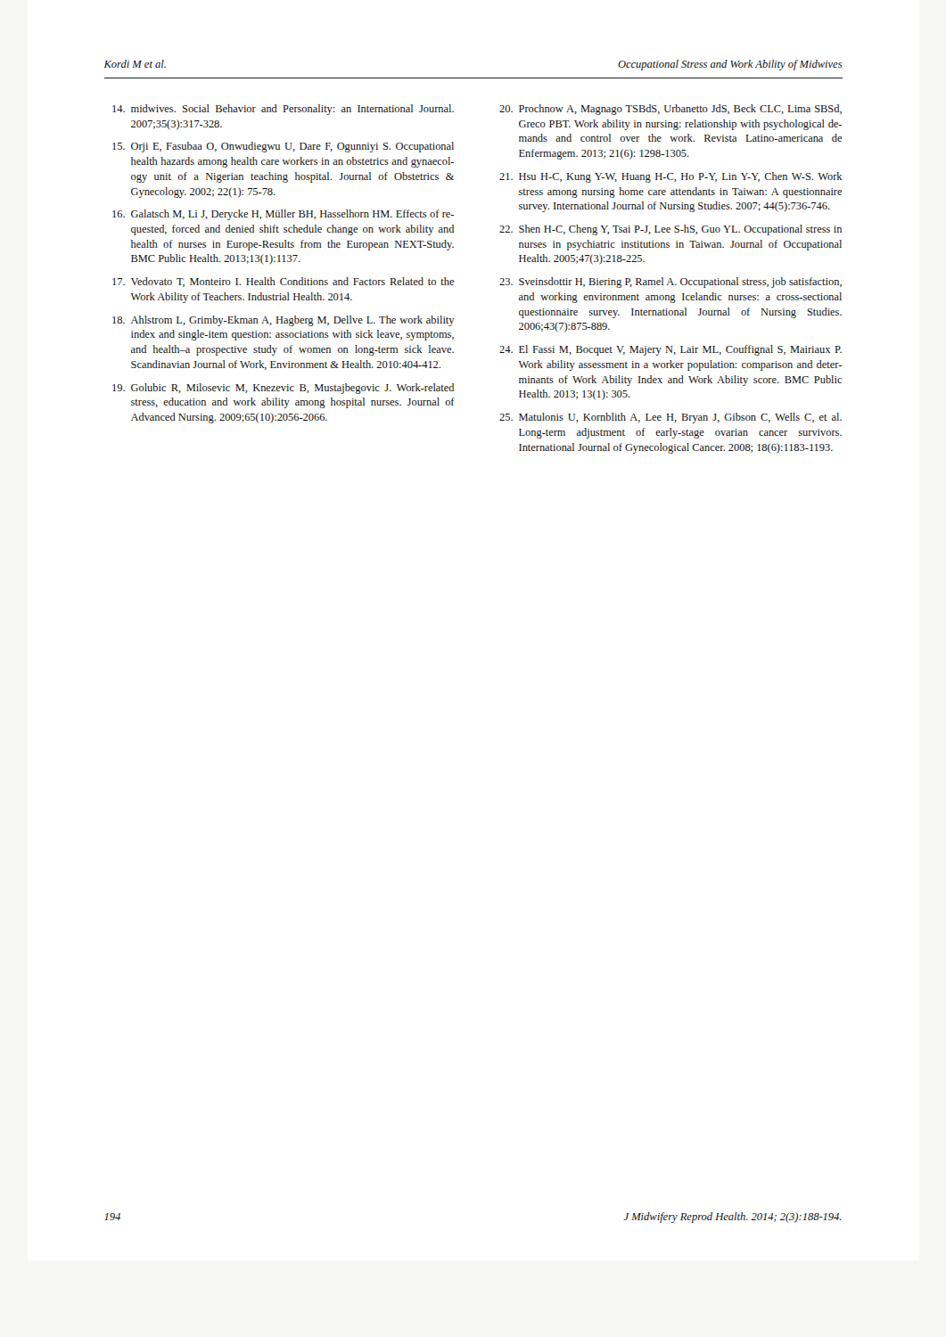Kordi M et al.
Occupational Stress and Work Ability of Midwives
midwives. Social Behavior and Personality: an International Journal. 2007;35(3):317-328.
Orji E, Fasubaa O, Onwudiegwu U, Dare F, Ogunniyi S. Occupational health hazards among health care workers in an obstetrics and gynaecology unit of a Nigerian teaching hospital. Journal of Obstetrics & Gynecology. 2002; 22(1): 75-78.
Galatsch M, Li J, Derycke H, Müller BH, Hasselhorn HM. Effects of requested, forced and denied shift schedule change on work ability and health of nurses in Europe-Results from the European NEXT-Study. BMC Public Health. 2013;13(1):1137.
Vedovato T, Monteiro I. Health Conditions and Factors Related to the Work Ability of Teachers. Industrial Health. 2014.
Ahlstrom L, Grimby-Ekman A, Hagberg M, Dellve L. The work ability index and single-item question: associations with sick leave, symptoms, and health–a prospective study of women on long-term sick leave. Scandinavian Journal of Work, Environment & Health. 2010:404-412.
Golubic R, Milosevic M, Knezevic B, Mustajbegovic J. Work-related stress, education and work ability among hospital nurses. Journal of Advanced Nursing. 2009;65(10):2056-2066.
Prochnow A, Magnago TSBdS, Urbanetto JdS, Beck CLC, Lima SBSd, Greco PBT. Work ability in nursing: relationship with psychological demands and control over the work. Revista Latino-americana de Enfermagem. 2013; 21(6): 1298-1305.
Hsu H-C, Kung Y-W, Huang H-C, Ho P-Y, Lin Y-Y, Chen W-S. Work stress among nursing home care attendants in Taiwan: A questionnaire survey. International Journal of Nursing Studies. 2007; 44(5):736-746.
Shen H-C, Cheng Y, Tsai P-J, Lee S-hS, Guo YL. Occupational stress in nurses in psychiatric institutions in Taiwan. Journal of Occupational Health. 2005;47(3):218-225.
Sveinsdottir H, Biering P, Ramel A. Occupational stress, job satisfaction, and working environment among Icelandic nurses: a cross-sectional questionnaire survey. International Journal of Nursing Studies. 2006;43(7):875-889.
El Fassi M, Bocquet V, Majery N, Lair ML, Couffignal S, Mairiaux P. Work ability assessment in a worker population: comparison and determinants of Work Ability Index and Work Ability score. BMC Public Health. 2013; 13(1): 305.
Matulonis U, Kornblith A, Lee H, Bryan J, Gibson C, Wells C, et al. Long-term adjustment of early-stage ovarian cancer survivors. International Journal of Gynecological Cancer. 2008; 18(6):1183-1193.
194
J Midwifery Reprod Health. 2014; 2(3):188-194.